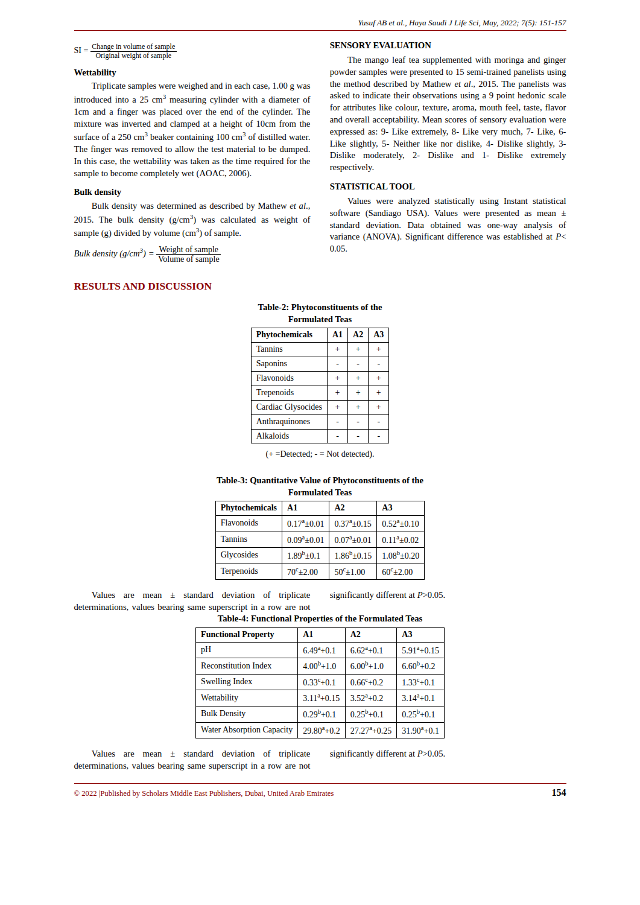Yusuf AB et al., Haya Saudi J Life Sci, May, 2022; 7(5): 151-157
SI = Change in volume of sample Original weight of sample
Wettability
Triplicate samples were weighed and in each case, 1.00 g was introduced into a 25 cm3 measuring cylinder with a diameter of 1cm and a finger was placed over the end of the cylinder. The mixture was inverted and clamped at a height of 10cm from the surface of a 250 cm3 beaker containing 100 cm3 of distilled water. The finger was removed to allow the test material to be dumped. In this case, the wettability was taken as the time required for the sample to become completely wet (AOAC, 2006).
Bulk density
Bulk density was determined as described by Mathew et al., 2015. The bulk density (g/cm3) was calculated as weight of sample (g) divided by volume (cm3) of sample.
Bulk density (g/cm3) = Weight of sample Volume of sample
Sensory Evaluation
The mango leaf tea supplemented with moringa and ginger powder samples were presented to 15 semi-trained panelists using the method described by Mathew et al., 2015. The panelists was asked to indicate their observations using a 9 point hedonic scale for attributes like colour, texture, aroma, mouth feel, taste, flavor and overall acceptability. Mean scores of sensory evaluation were expressed as: 9- Like extremely, 8- Like very much, 7- Like, 6-Like slightly, 5- Neither like nor dislike, 4- Dislike slightly, 3- Dislike moderately, 2- Dislike and 1- Dislike extremely respectively.
Statistical Tool
Values were analyzed statistically using Instant statistical software (Sandiago USA). Values were presented as mean ± standard deviation. Data obtained was one-way analysis of variance (ANOVA). Significant difference was established at P< 0.05.
Results and Discussion
Table-2: Phytoconstituents of the Formulated Teas
| Phytochemicals | A1 | A2 | A3 |
| --- | --- | --- | --- |
| Tannins | + | + | + |
| Saponins | - | - | - |
| Flavonoids | + | + | + |
| Trepenoids | + | + | + |
| Cardiac Glysocides | + | + | + |
| Anthraquinones | - | - | - |
| Alkaloids | - | - | - |
(+ =Detected; - = Not detected).
Table-3: Quantitative Value of Phytoconstituents of the Formulated Teas
| Phytochemicals | A1 | A2 | A3 |
| --- | --- | --- | --- |
| Flavonoids | 0.17 a ± 0.01 | 0.37 a ± 0.15 | 0.52 a ± 0.10 |
| Tannins | 0.09 a ± 0.01 | 0.07 a ± 0.01 | 0.11 a ± 0.02 |
| Glycosides | 1.89 b ± 0.1 | 1.86 b ± 0.15 | 1.08 b ± 0.20 |
| Terpenoids | 70 c ± 2.00 | 50 c ± 1.00 | 60 c ± 2.00 |
Values are mean ± standard deviation of triplicate determinations, values bearing same superscript in a row are not significantly different at P>0.05.
Table-4: Functional Properties of the Formulated Teas
| Functional Property | A1 | A2 | A3 |
| --- | --- | --- | --- |
| pH | 6.49 a +0.1 | 6.62 a +0.1 | 5.91 a +0.15 |
| Reconstitution Index | 4.00 b +1.0 | 6.00 b +1.0 | 6.60 b +0.2 |
| Swelling Index | 0.33 c +0.1 | 0.66 c +0.2 | 1.33 c +0.1 |
| Wettability | 3.11 a +0.15 | 3.52 a +0.2 | 3.14 a +0.1 |
| Bulk Density | 0.29 b +0.1 | 0.25 b +0.1 | 0.25 b +0.1 |
| Water Absorption Capacity | 29.80 a +0.2 | 27.27 a +0.25 | 31.90 a +0.1 |
Values are mean ± standard deviation of triplicate determinations, values bearing same superscript in a row are not significantly different at P>0.05.
© 2022 |Published by Scholars Middle East Publishers, Dubai, United Arab Emirates
154